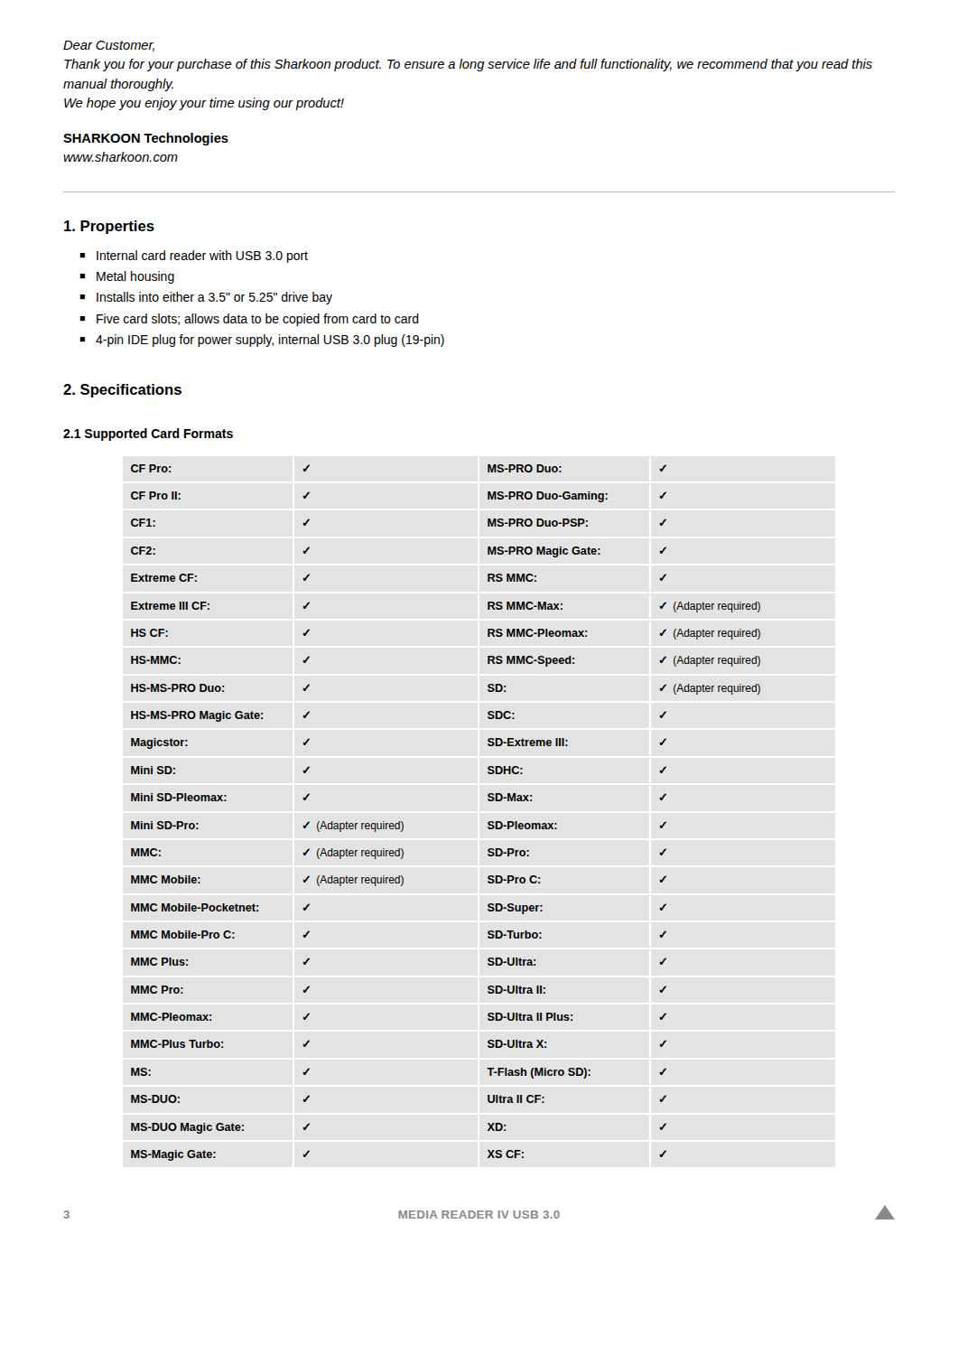Dear Customer,
Thank you for your purchase of this Sharkoon product. To ensure a long service life and full functionality, we recommend that you read this manual thoroughly.
We hope you enjoy your time using our product!
SHARKOON Technologies
www.sharkoon.com
1. Properties
Internal card reader with USB 3.0 port
Metal housing
Installs into either a 3.5" or 5.25" drive bay
Five card slots; allows data to be copied from card to card
4-pin IDE plug for power supply, internal USB 3.0 plug (19-pin)
2. Specifications
2.1 Supported Card Formats
| CF Pro: | ✓ | MS-PRO Duo: | ✓ |
| CF Pro II: | ✓ | MS-PRO Duo-Gaming: | ✓ |
| CF1: | ✓ | MS-PRO Duo-PSP: | ✓ |
| CF2: | ✓ | MS-PRO Magic Gate: | ✓ |
| Extreme CF: | ✓ | RS MMC: | ✓ |
| Extreme III CF: | ✓ | RS MMC-Max: | ✓ (Adapter required) |
| HS CF: | ✓ | RS MMC-Pleomax: | ✓ (Adapter required) |
| HS-MMC: | ✓ | RS MMC-Speed: | ✓ (Adapter required) |
| HS-MS-PRO Duo: | ✓ | SD: | ✓ (Adapter required) |
| HS-MS-PRO Magic Gate: | ✓ | SDC: | ✓ |
| Magicstor: | ✓ | SD-Extreme III: | ✓ |
| Mini SD: | ✓ | SDHC: | ✓ |
| Mini SD-Pleomax: | ✓ | SD-Max: | ✓ |
| Mini SD-Pro: | ✓ (Adapter required) | SD-Pleomax: | ✓ |
| MMC: | ✓ (Adapter required) | SD-Pro: | ✓ |
| MMC Mobile: | ✓ (Adapter required) | SD-Pro C: | ✓ |
| MMC Mobile-Pocketnet: | ✓ | SD-Super: | ✓ |
| MMC Mobile-Pro C: | ✓ | SD-Turbo: | ✓ |
| MMC Plus: | ✓ | SD-Ultra: | ✓ |
| MMC Pro: | ✓ | SD-Ultra II: | ✓ |
| MMC-Pleomax: | ✓ | SD-Ultra II Plus: | ✓ |
| MMC-Plus Turbo: | ✓ | SD-Ultra X: | ✓ |
| MS: | ✓ | T-Flash (Micro SD): | ✓ |
| MS-DUO: | ✓ | Ultra II CF: | ✓ |
| MS-DUO Magic Gate: | ✓ | XD: | ✓ |
| MS-Magic Gate: | ✓ | XS CF: | ✓ |
3
MEDIA READER IV USB 3.0